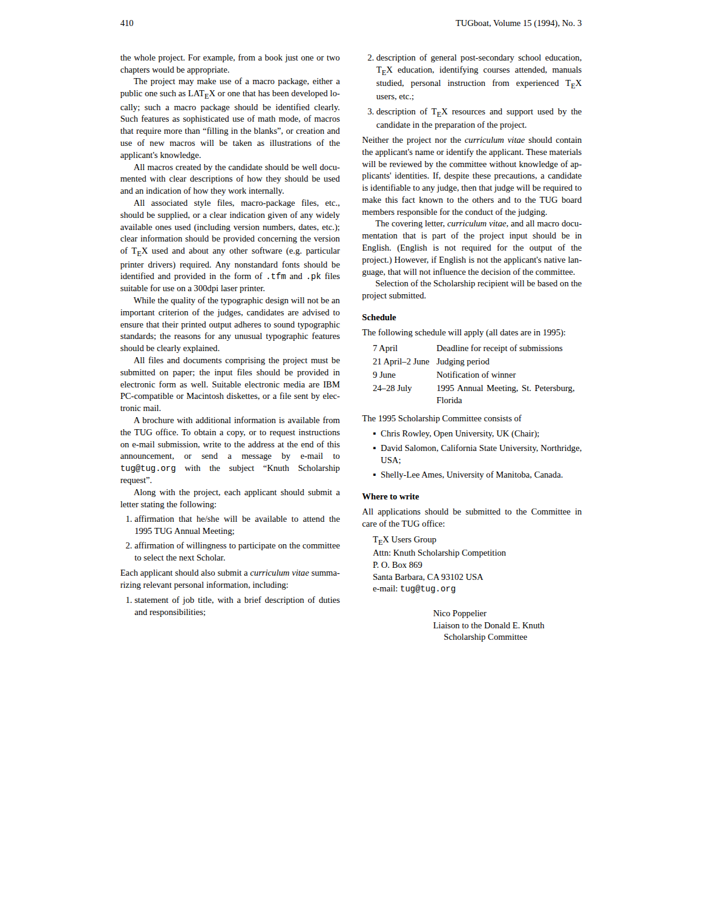410 TUGboat, Volume 15 (1994), No. 3
the whole project. For example, from a book just one or two chapters would be appropriate.
The project may make use of a macro package, either a public one such as LATEX or one that has been developed locally; such a macro package should be identified clearly. Such features as sophisticated use of math mode, of macros that require more than “filling in the blanks”, or creation and use of new macros will be taken as illustrations of the applicant's knowledge.
All macros created by the candidate should be well documented with clear descriptions of how they should be used and an indication of how they work internally.
All associated style files, macro-package files, etc., should be supplied, or a clear indication given of any widely available ones used (including version numbers, dates, etc.); clear information should be provided concerning the version of TEX used and about any other software (e.g. particular printer drivers) required. Any nonstandard fonts should be identified and provided in the form of .tfm and .pk files suitable for use on a 300dpi laser printer.
While the quality of the typographic design will not be an important criterion of the judges, candidates are advised to ensure that their printed output adheres to sound typographic standards; the reasons for any unusual typographic features should be clearly explained.
All files and documents comprising the project must be submitted on paper; the input files should be provided in electronic form as well. Suitable electronic media are IBM PC-compatible or Macintosh diskettes, or a file sent by electronic mail.
A brochure with additional information is available from the TUG office. To obtain a copy, or to request instructions on e-mail submission, write to the address at the end of this announcement, or send a message by e-mail to tug@tug.org with the subject “Knuth Scholarship request”.
Along with the project, each applicant should submit a letter stating the following:
affirmation that he/she will be available to attend the 1995 TUG Annual Meeting;
affirmation of willingness to participate on the committee to select the next Scholar.
Each applicant should also submit a curriculum vitae summarizing relevant personal information, including:
statement of job title, with a brief description of duties and responsibilities;
description of general post-secondary school education, TEX education, identifying courses attended, manuals studied, personal instruction from experienced TEX users, etc.;
description of TEX resources and support used by the candidate in the preparation of the project.
Neither the project nor the curriculum vitae should contain the applicant's name or identify the applicant. These materials will be reviewed by the committee without knowledge of applicants' identities. If, despite these precautions, a candidate is identifiable to any judge, then that judge will be required to make this fact known to the others and to the TUG board members responsible for the conduct of the judging.
The covering letter, curriculum vitae, and all macro documentation that is part of the project input should be in English. (English is not required for the output of the project.) However, if English is not the applicant's native language, that will not influence the decision of the committee.
Selection of the Scholarship recipient will be based on the project submitted.
Schedule
The following schedule will apply (all dates are in 1995):
| 7 April | Deadline for receipt of submissions |
| 21 April–2 June | Judging period |
| 9 June | Notification of winner |
| 24–28 July | 1995 Annual Meeting, St. Petersburg, Florida |
The 1995 Scholarship Committee consists of
Chris Rowley, Open University, UK (Chair);
David Salomon, California State University, Northridge, USA;
Shelly-Lee Ames, University of Manitoba, Canada.
Where to write
All applications should be submitted to the Committee in care of the TUG office:
TEX Users Group
Attn: Knuth Scholarship Competition
P. O. Box 869
Santa Barbara, CA 93102 USA
e-mail: tug@tug.org
Nico Poppelier
Liaison to the Donald E. Knuth
Scholarship Committee